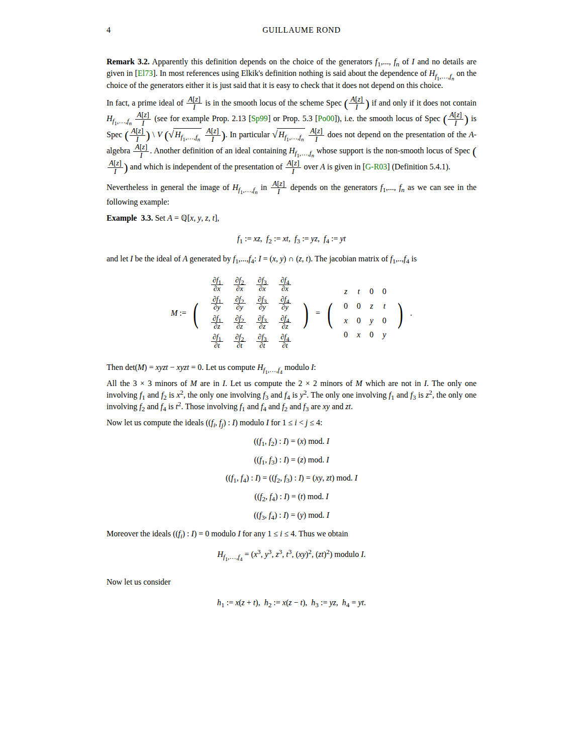4 GUILLAUME ROND
Remark 3.2. Apparently this definition depends on the choice of the generators f1,..., fn of I and no details are given in [El73]. In most references using Elkik's definition nothing is said about the dependence of Hf1,…,fn on the choice of the generators either it is just said that it is easy to check that it does not depend on this choice.
In fact, a prime ideal of A[z] I is in the smooth locus of the scheme Spec (A[z] I) if and only if it does not contain Hf1,…,fn A[z] I (see for example Prop. 2.13 [Sp99] or Prop. 5.3 [Po00]), i.e. the smooth locus of Spec (A[z] I) is Spec (A[z] I) \ V (Hf1,…,fn A[z] I). In particular Hf1,…,fn A[z] I does not depend on the presentation of the A-algebra A[z] I. Another definition of an ideal containing Hf1,…,fn whose support is the non-smooth locus of Spec (A[z] I) and which is independent of the presentation of A[z] I over A is given in [G-R03] (Definition 5.4.1).
Nevertheless in general the image of Hf1,…,fn in A[z] I depends on the generators f1,..., fn as we can see in the following example:
Example 3.3. Set A = ℚ[x, y, z, t],
f1 := xz, f2 := xt, f3 := yz, f4 := yt
and let I be the ideal of A generated by f1,...,f4: I = (x, y) ∩ (z, t). The jacobian matrix of f1,..,f4 is
M := (
| ∂ f 1 ∂ x | ∂ f 2 ∂ x | ∂ f 3 ∂ x | ∂ f 4 ∂ x |
| ∂ f 1 ∂ y | ∂ f 2 ∂ y | ∂ f 3 ∂ y | ∂ f 4 ∂ y |
| ∂ f 1 ∂ z | ∂ f 2 ∂ z | ∂ f 3 ∂ z | ∂ f 4 ∂ z |
| ∂ f 1 ∂ t | ∂ f 2 ∂ t | ∂ f 3 ∂ t | ∂ f 4 ∂ t |
) = (
| z | t | 0 | 0 |
| 0 | 0 | z | t |
| x | 0 | y | 0 |
| 0 | x | 0 | y |
) .
Then det(M) = xyzt − xyzt = 0. Let us compute Hf1,…,f4 modulo I:
All the 3 × 3 minors of M are in I. Let us compute the 2 × 2 minors of M which are not in I. The only one involving f1 and f2 is x2, the only one involving f3 and f4 is y2. The only one involving f1 and f3 is z2, the only one involving f2 and f4 is t2. Those involving f1 and f4 and f2 and f3 are xy and zt.
Now let us compute the ideals ((fi, fj) : I) modulo I for 1 ≤ i < j ≤ 4:
((f1, f2) : I) = (x) mod. I
((f1, f3) : I) = (z) mod. I
((f1, f4) : I) = ((f2, f3) : I) = (xy, zt) mod. I
((f2, f4) : I) = (t) mod. I
((f3, f4) : I) = (y) mod. I
Moreover the ideals ((fi) : I) = 0 modulo I for any 1 ≤ i ≤ 4. Thus we obtain
Hf1,…,f4 = (x3, y3, z3, t3, (xy)2, (zt)2) modulo I.
Now let us consider
h1 := x(z + t), h2 := x(z − t), h3 := yz, h4 = yt.